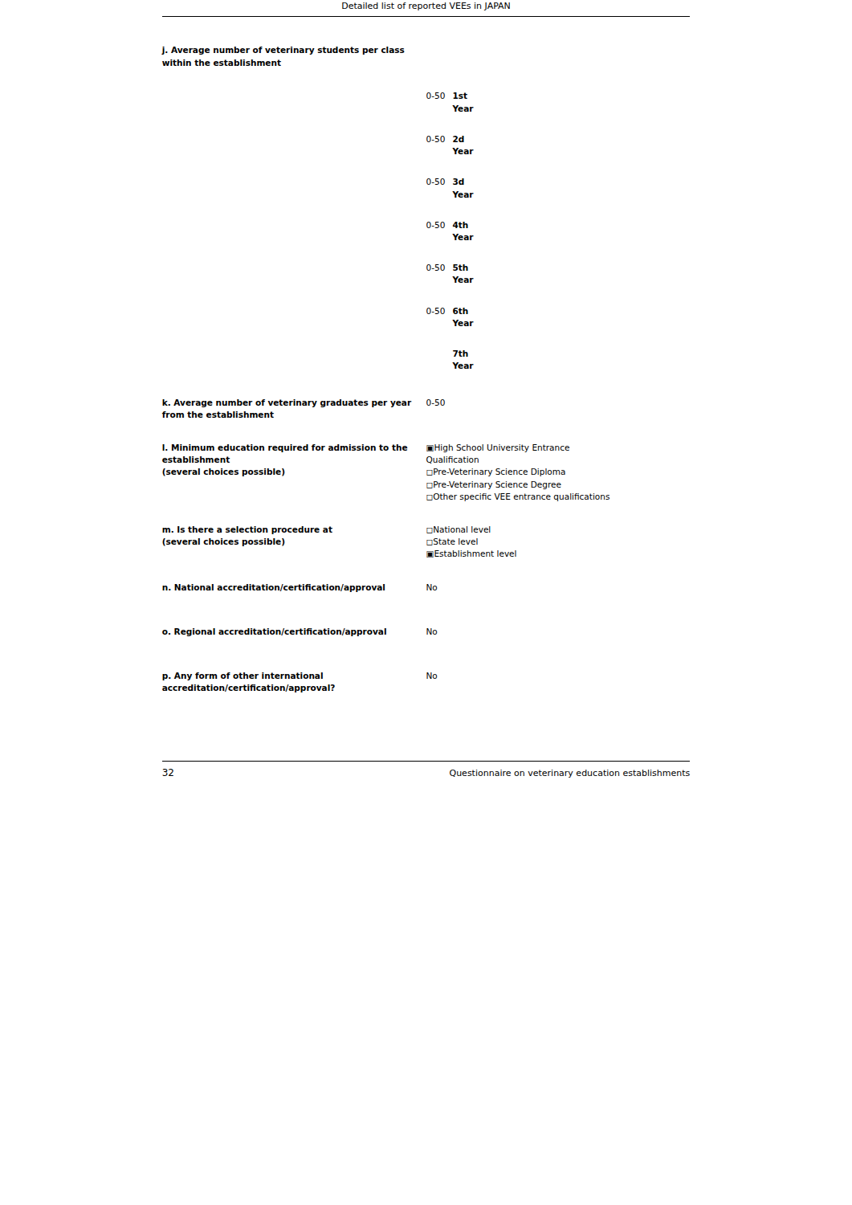Detailed list of reported VEEs in JAPAN
j. Average number of veterinary students per class
within the establishment
| 1st Year | 0-50 |
| 2d Year | 0-50 |
| 3d Year | 0-50 |
| 4th Year | 0-50 |
| 5th Year | 0-50 |
| 6th Year | 0-50 |
| 7th Year | |
| k. Average number of veterinary graduates per year from the establishment | 0-50 |
| l. Minimum education required for admission to the establishment (several choices possible) | ▣High School University Entrance Qualification ◻Pre-Veterinary Science Diploma ◻Pre-Veterinary Science Degree ◻Other specific VEE entrance qualifications |
| m. Is there a selection procedure at (several choices possible) | ◻National level ◻State level ▣Establishment level |
| n. National accreditation/certification/approval | No |
| o. Regional accreditation/certification/approval | No |
| p. Any form of other international accreditation/certification/approval? | No |
32 Questionnaire on veterinary education establishments